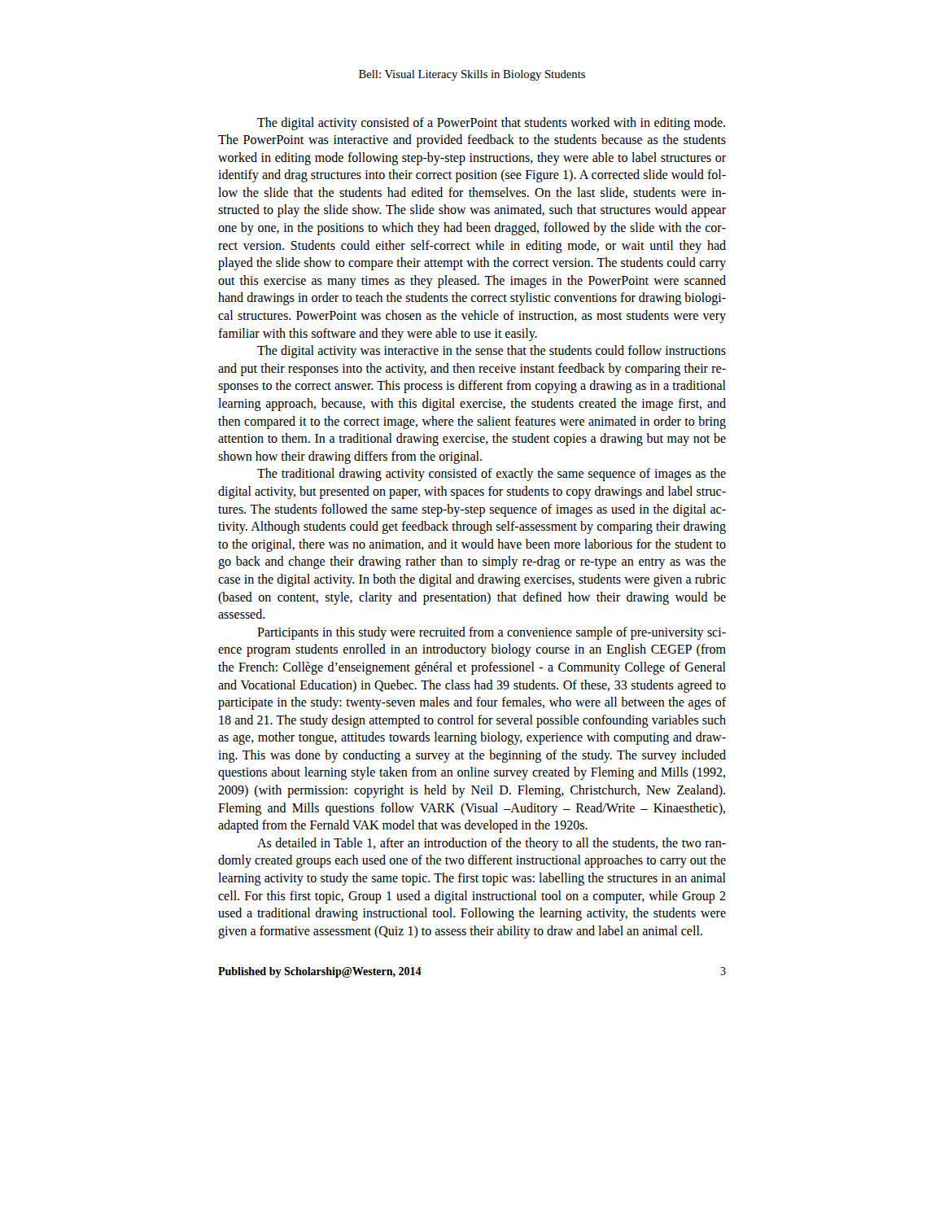Bell: Visual Literacy Skills in Biology Students
The digital activity consisted of a PowerPoint that students worked with in editing mode. The PowerPoint was interactive and provided feedback to the students because as the students worked in editing mode following step-by-step instructions, they were able to label structures or identify and drag structures into their correct position (see Figure 1). A corrected slide would follow the slide that the students had edited for themselves. On the last slide, students were instructed to play the slide show. The slide show was animated, such that structures would appear one by one, in the positions to which they had been dragged, followed by the slide with the correct version. Students could either self-correct while in editing mode, or wait until they had played the slide show to compare their attempt with the correct version. The students could carry out this exercise as many times as they pleased. The images in the PowerPoint were scanned hand drawings in order to teach the students the correct stylistic conventions for drawing biological structures. PowerPoint was chosen as the vehicle of instruction, as most students were very familiar with this software and they were able to use it easily.
The digital activity was interactive in the sense that the students could follow instructions and put their responses into the activity, and then receive instant feedback by comparing their responses to the correct answer. This process is different from copying a drawing as in a traditional learning approach, because, with this digital exercise, the students created the image first, and then compared it to the correct image, where the salient features were animated in order to bring attention to them. In a traditional drawing exercise, the student copies a drawing but may not be shown how their drawing differs from the original.
The traditional drawing activity consisted of exactly the same sequence of images as the digital activity, but presented on paper, with spaces for students to copy drawings and label structures. The students followed the same step-by-step sequence of images as used in the digital activity. Although students could get feedback through self-assessment by comparing their drawing to the original, there was no animation, and it would have been more laborious for the student to go back and change their drawing rather than to simply re-drag or re-type an entry as was the case in the digital activity. In both the digital and drawing exercises, students were given a rubric (based on content, style, clarity and presentation) that defined how their drawing would be assessed.
Participants in this study were recruited from a convenience sample of pre-university science program students enrolled in an introductory biology course in an English CEGEP (from the French: Collège d’enseignement général et professionel - a Community College of General and Vocational Education) in Quebec. The class had 39 students. Of these, 33 students agreed to participate in the study: twenty-seven males and four females, who were all between the ages of 18 and 21. The study design attempted to control for several possible confounding variables such as age, mother tongue, attitudes towards learning biology, experience with computing and drawing. This was done by conducting a survey at the beginning of the study. The survey included questions about learning style taken from an online survey created by Fleming and Mills (1992, 2009) (with permission: copyright is held by Neil D. Fleming, Christchurch, New Zealand). Fleming and Mills questions follow VARK (Visual –Auditory – Read/Write – Kinaesthetic), adapted from the Fernald VAK model that was developed in the 1920s.
As detailed in Table 1, after an introduction of the theory to all the students, the two randomly created groups each used one of the two different instructional approaches to carry out the learning activity to study the same topic. The first topic was: labelling the structures in an animal cell. For this first topic, Group 1 used a digital instructional tool on a computer, while Group 2 used a traditional drawing instructional tool. Following the learning activity, the students were given a formative assessment (Quiz 1) to assess their ability to draw and label an animal cell.
Published by Scholarship@Western, 2014 3